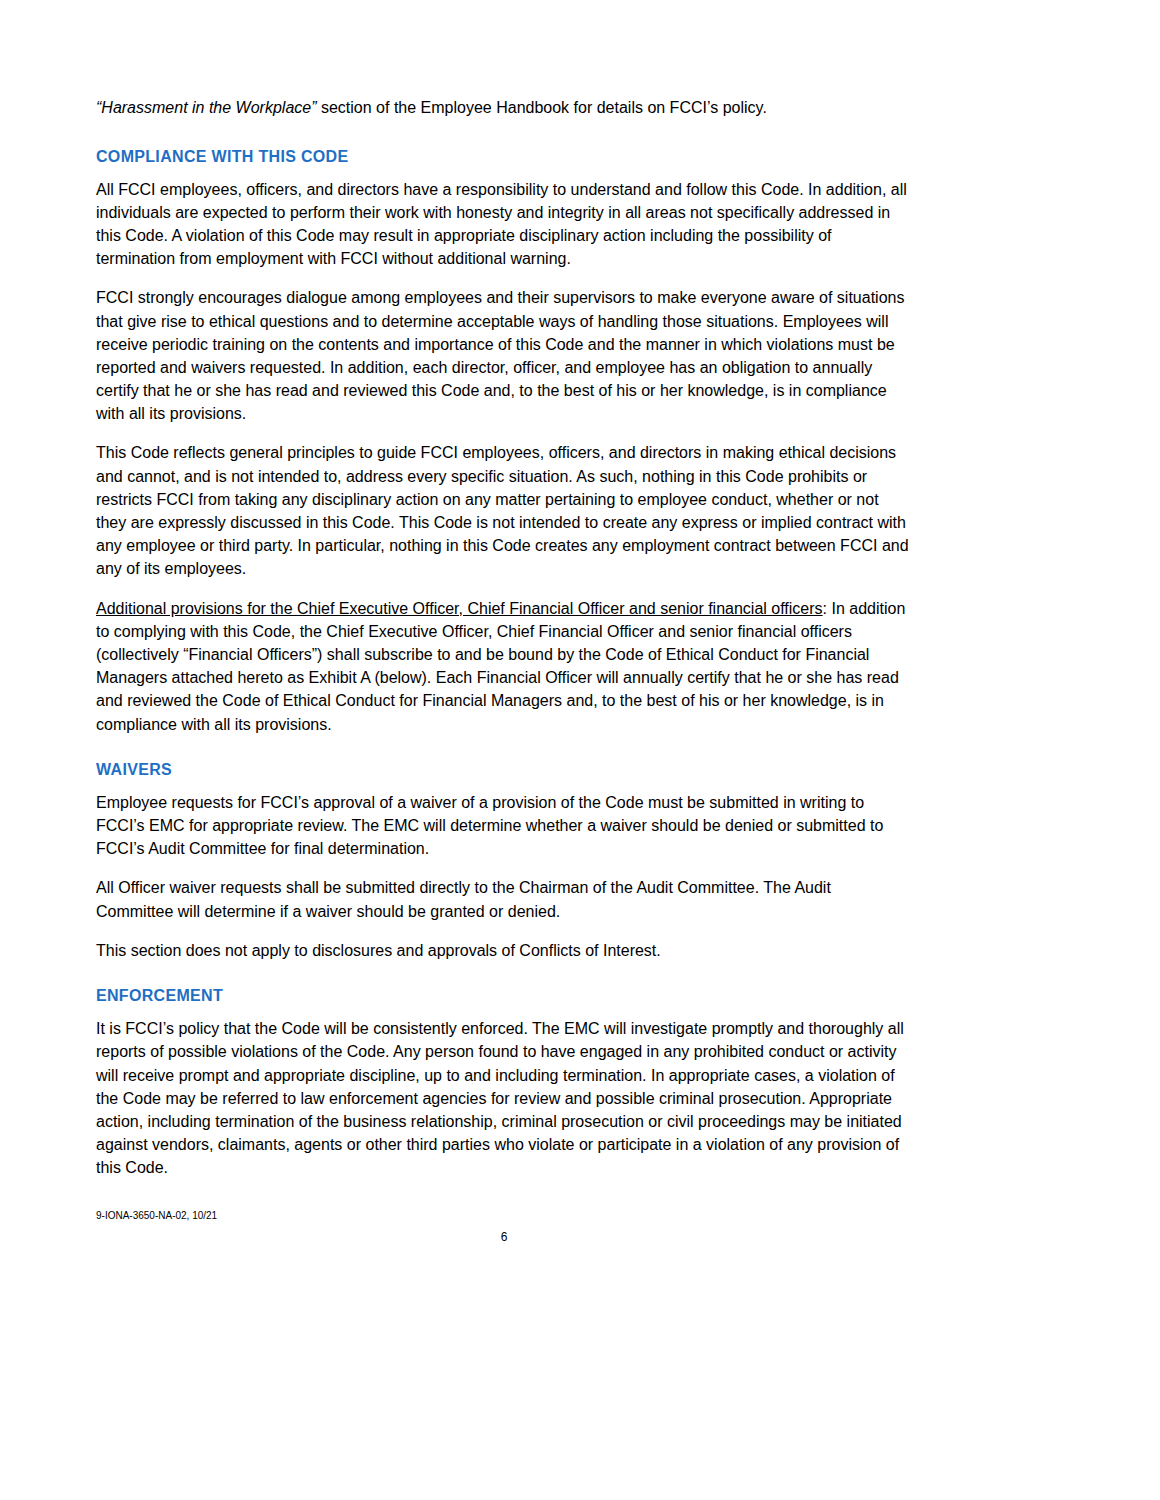“Harassment in the Workplace” section of the Employee Handbook for details on FCCI’s policy.
COMPLIANCE WITH THIS CODE
All FCCI employees, officers, and directors have a responsibility to understand and follow this Code. In addition, all individuals are expected to perform their work with honesty and integrity in all areas not specifically addressed in this Code. A violation of this Code may result in appropriate disciplinary action including the possibility of termination from employment with FCCI without additional warning.
FCCI strongly encourages dialogue among employees and their supervisors to make everyone aware of situations that give rise to ethical questions and to determine acceptable ways of handling those situations. Employees will receive periodic training on the contents and importance of this Code and the manner in which violations must be reported and waivers requested. In addition, each director, officer, and employee has an obligation to annually certify that he or she has read and reviewed this Code and, to the best of his or her knowledge, is in compliance with all its provisions.
This Code reflects general principles to guide FCCI employees, officers, and directors in making ethical decisions and cannot, and is not intended to, address every specific situation. As such, nothing in this Code prohibits or restricts FCCI from taking any disciplinary action on any matter pertaining to employee conduct, whether or not they are expressly discussed in this Code. This Code is not intended to create any express or implied contract with any employee or third party. In particular, nothing in this Code creates any employment contract between FCCI and any of its employees.
Additional provisions for the Chief Executive Officer, Chief Financial Officer and senior financial officers: In addition to complying with this Code, the Chief Executive Officer, Chief Financial Officer and senior financial officers (collectively “Financial Officers”) shall subscribe to and be bound by the Code of Ethical Conduct for Financial Managers attached hereto as Exhibit A (below). Each Financial Officer will annually certify that he or she has read and reviewed the Code of Ethical Conduct for Financial Managers and, to the best of his or her knowledge, is in compliance with all its provisions.
WAIVERS
Employee requests for FCCI’s approval of a waiver of a provision of the Code must be submitted in writing to FCCI’s EMC for appropriate review. The EMC will determine whether a waiver should be denied or submitted to FCCI’s Audit Committee for final determination.
All Officer waiver requests shall be submitted directly to the Chairman of the Audit Committee. The Audit Committee will determine if a waiver should be granted or denied.
This section does not apply to disclosures and approvals of Conflicts of Interest.
ENFORCEMENT
It is FCCI’s policy that the Code will be consistently enforced. The EMC will investigate promptly and thoroughly all reports of possible violations of the Code. Any person found to have engaged in any prohibited conduct or activity will receive prompt and appropriate discipline, up to and including termination. In appropriate cases, a violation of the Code may be referred to law enforcement agencies for review and possible criminal prosecution. Appropriate action, including termination of the business relationship, criminal prosecution or civil proceedings may be initiated against vendors, claimants, agents or other third parties who violate or participate in a violation of any provision of this Code.
9-IONA-3650-NA-02, 10/21
6